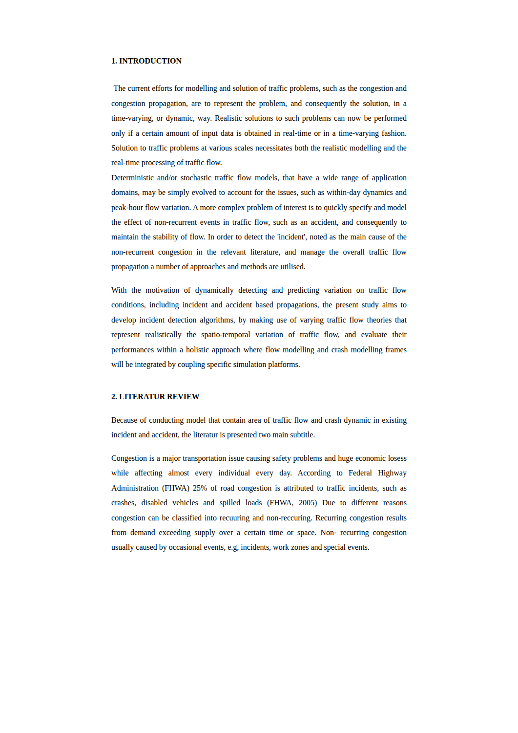1. INTRODUCTION
The current efforts for modelling and solution of traffic problems, such as the congestion and congestion propagation, are to represent the problem, and consequently the solution, in a time-varying, or dynamic, way. Realistic solutions to such problems can now be performed only if a certain amount of input data is obtained in real-time or in a time-varying fashion. Solution to traffic problems at various scales necessitates both the realistic modelling and the real-time processing of traffic flow.
Deterministic and/or stochastic traffic flow models, that have a wide range of application domains, may be simply evolved to account for the issues, such as within-day dynamics and peak-hour flow variation. A more complex problem of interest is to quickly specify and model the effect of non-recurrent events in traffic flow, such as an accident, and consequently to maintain the stability of flow. In order to detect the 'incident', noted as the main cause of the non-recurrent congestion in the relevant literature, and manage the overall traffic flow propagation a number of approaches and methods are utilised.
With the motivation of dynamically detecting and predicting variation on traffic flow conditions, including incident and accident based propagations, the present study aims to develop incident detection algorithms, by making use of varying traffic flow theories that represent realistically the spatio-temporal variation of traffic flow, and evaluate their performances within a holistic approach where flow modelling and crash modelling frames will be integrated by coupling specific simulation platforms.
2. LITERATUR REVIEW
Because of conducting model that contain area of traffic flow and crash dynamic in existing incident and accident, the literatur is presented two main subtitle.
Congestion is a major transportation issue causing safety problems and huge economic losess while affecting almost every individual every day. According to Federal Highway Administration (FHWA) 25% of road congestion is attributed to traffic incidents, such as crashes, disabled vehicles and spilled loads (FHWA, 2005) Due to different reasons congestion can be classified into recuuring and non-reccuring. Recurring congestion results from demand exceeding supply over a certain time or space. Non- recurring congestion usually caused by occasional events, e.g, incidents, work zones and special events.